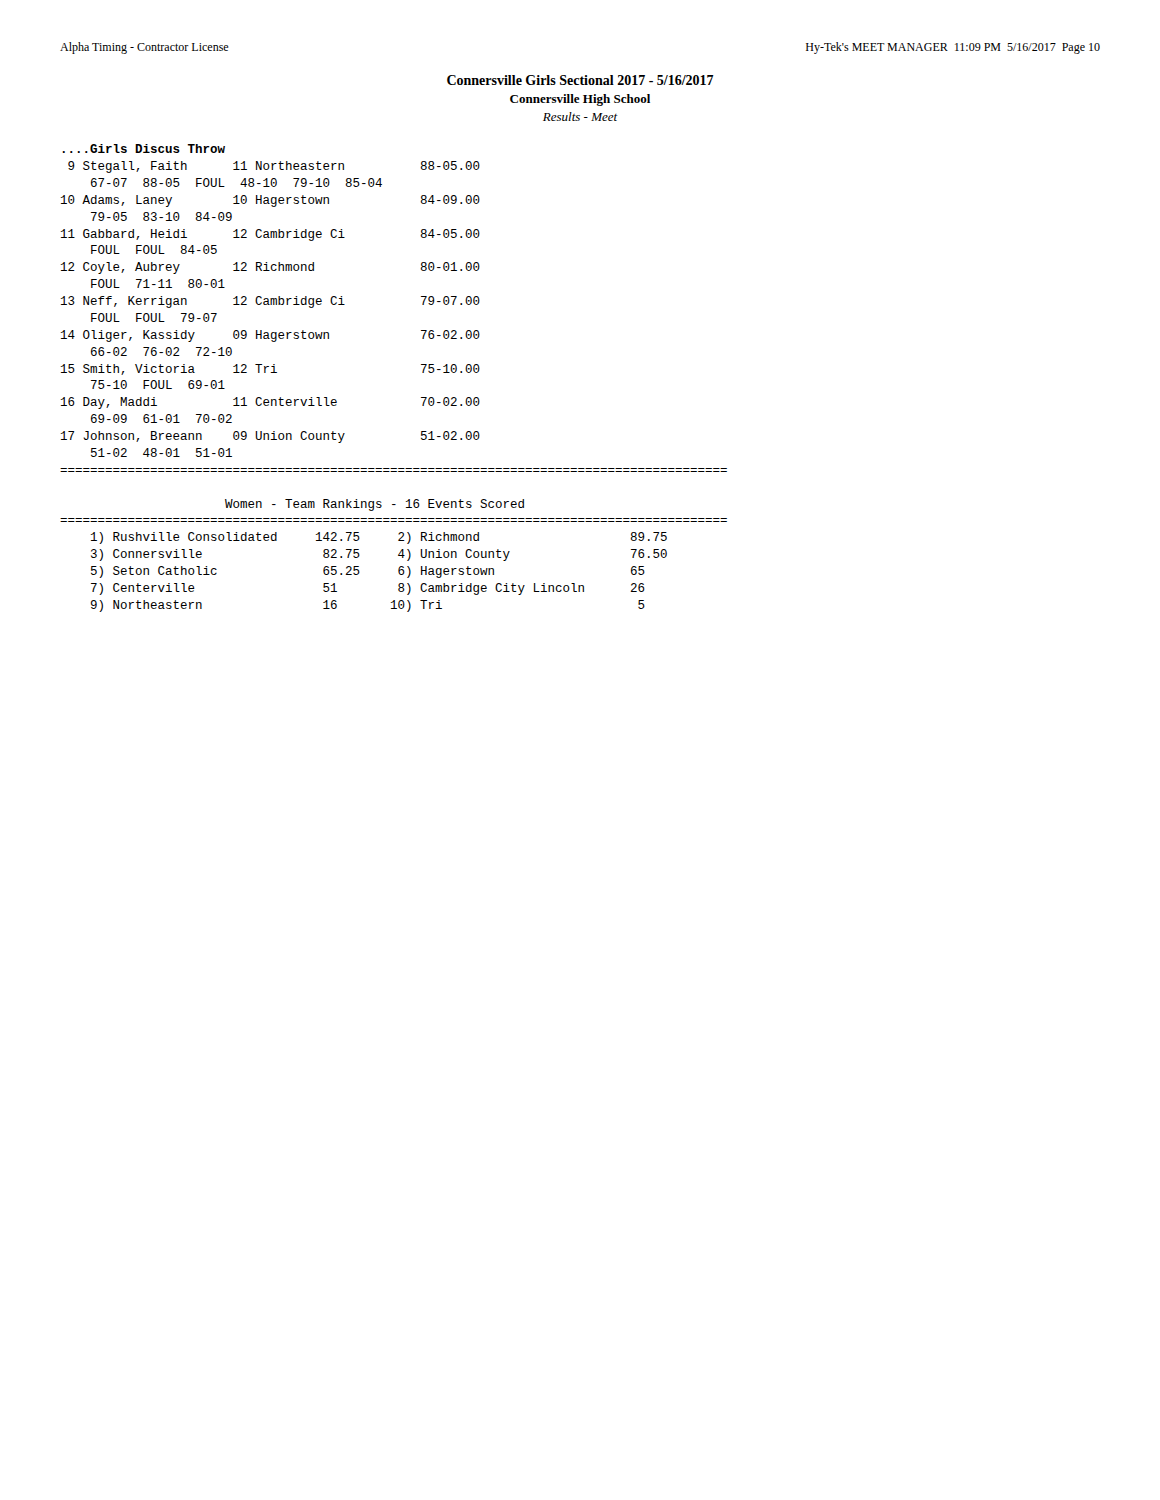Alpha Timing - Contractor License Hy-Tek's MEET MANAGER 11:09 PM 5/16/2017 Page 10
Connersville Girls Sectional 2017 - 5/16/2017
Connersville High School
Results - Meet
....Girls Discus Throw
 9 Stegall, Faith      11 Northeastern          88-05.00
    67-07  88-05  FOUL  48-10  79-10  85-04
10 Adams, Laney        10 Hagerstown            84-09.00
    79-05  83-10  84-09
11 Gabbard, Heidi      12 Cambridge Ci          84-05.00
    FOUL  FOUL  84-05
12 Coyle, Aubrey       12 Richmond              80-01.00
    FOUL  71-11  80-01
13 Neff, Kerrigan      12 Cambridge Ci          79-07.00
    FOUL  FOUL  79-07
14 Oliger, Kassidy     09 Hagerstown            76-02.00
    66-02  76-02  72-10
15 Smith, Victoria     12 Tri                   75-10.00
    75-10  FOUL  69-01
16 Day, Maddi          11 Centerville           70-02.00
    69-09  61-01  70-02
17 Johnson, Breeann    09 Union County          51-02.00
    51-02  48-01  51-01
=========================================================================================

                      Women - Team Rankings - 16 Events Scored
=========================================================================================
    1) Rushville Consolidated     142.75     2) Richmond                    89.75
    3) Connersville                82.75     4) Union County                76.50
    5) Seton Catholic              65.25     6) Hagerstown                  65
    7) Centerville                 51        8) Cambridge City Lincoln      26
    9) Northeastern                16       10) Tri                          5